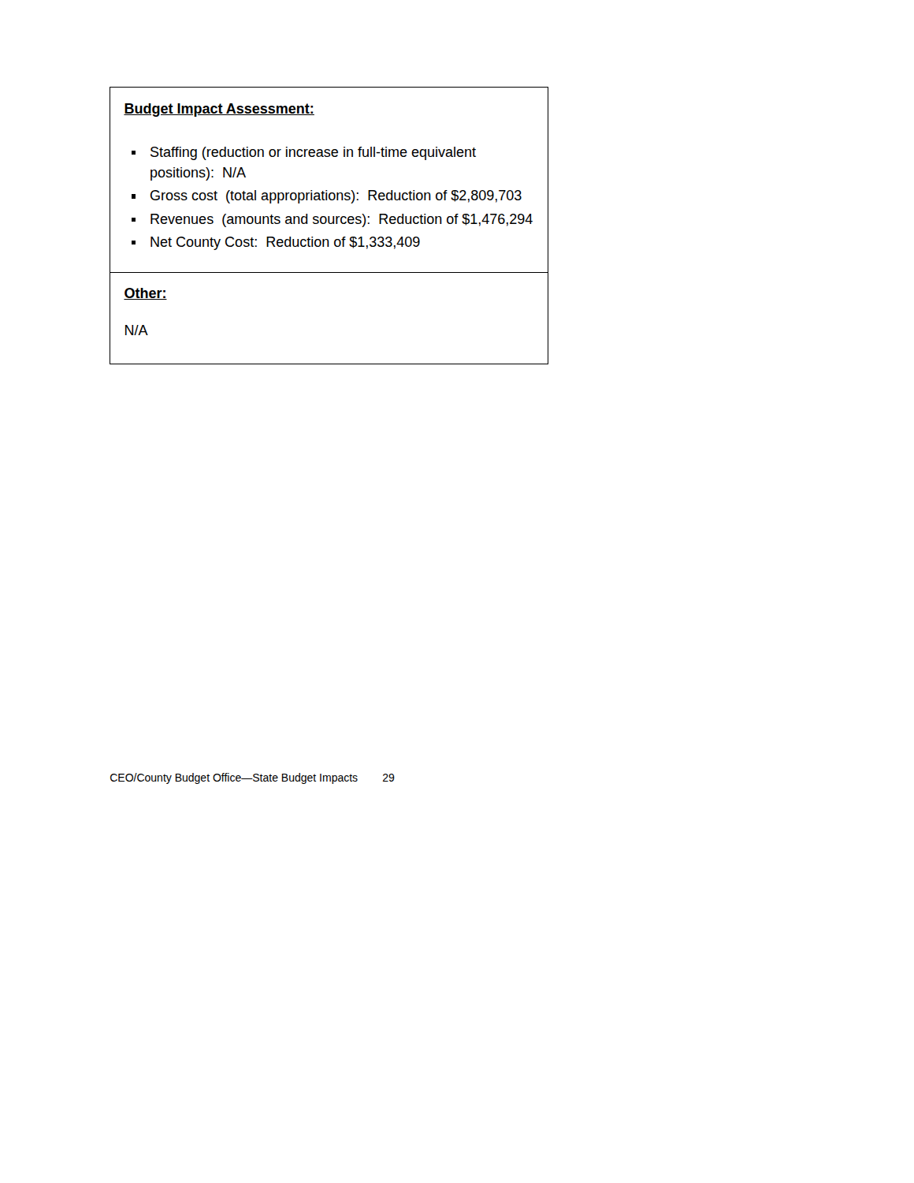Budget Impact Assessment:
Staffing (reduction or increase in full-time equivalent positions): N/A
Gross cost (total appropriations): Reduction of $2,809,703
Revenues (amounts and sources): Reduction of $1,476,294
Net County Cost: Reduction of $1,333,409
Other:
N/A
CEO/County Budget Office—State Budget Impacts 29